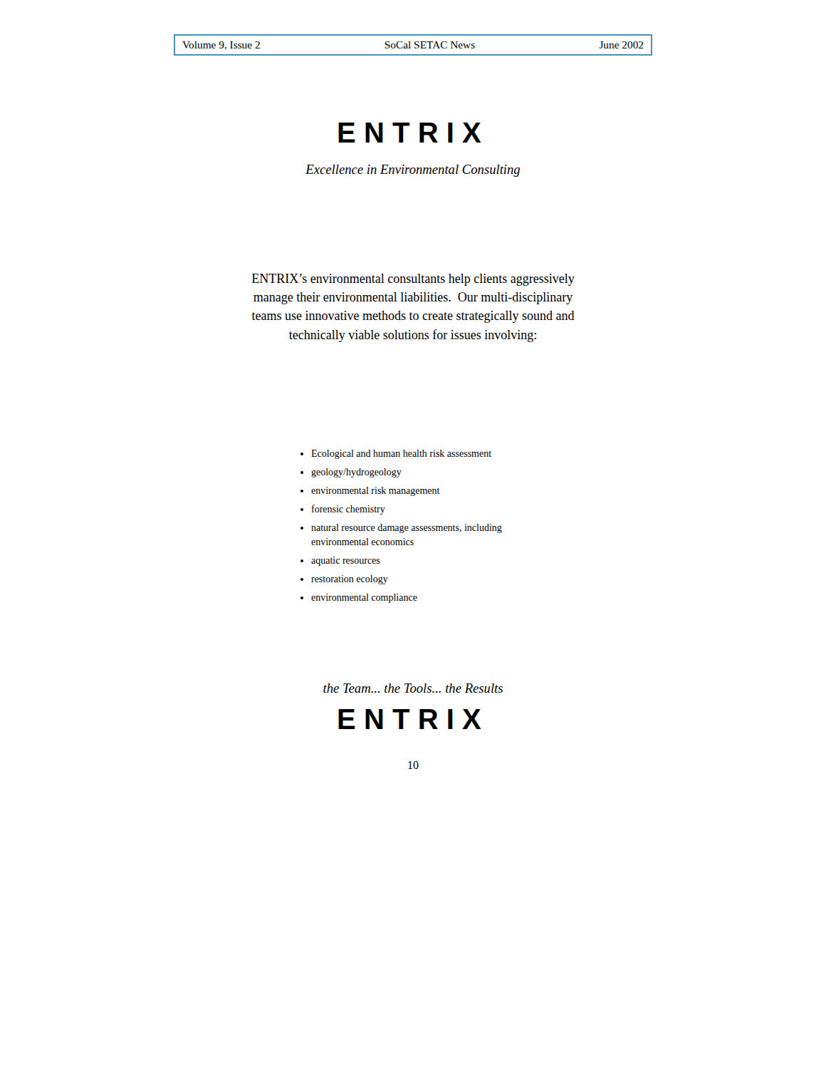Volume 9, Issue 2 SoCal SETAC News June 2002
ENTRIX
Excellence in Environmental Consulting
ENTRIX’s environmental consultants help clients aggressively manage their environmental liabilities. Our multi-disciplinary teams use innovative methods to create strategically sound and technically viable solutions for issues involving:
Ecological and human health risk assessment
geology/hydrogeology
environmental risk management
forensic chemistry
natural resource damage assessments, including environmental economics
aquatic resources
restoration ecology
environmental compliance
the Team... the Tools... the Results
ENTRIX
10